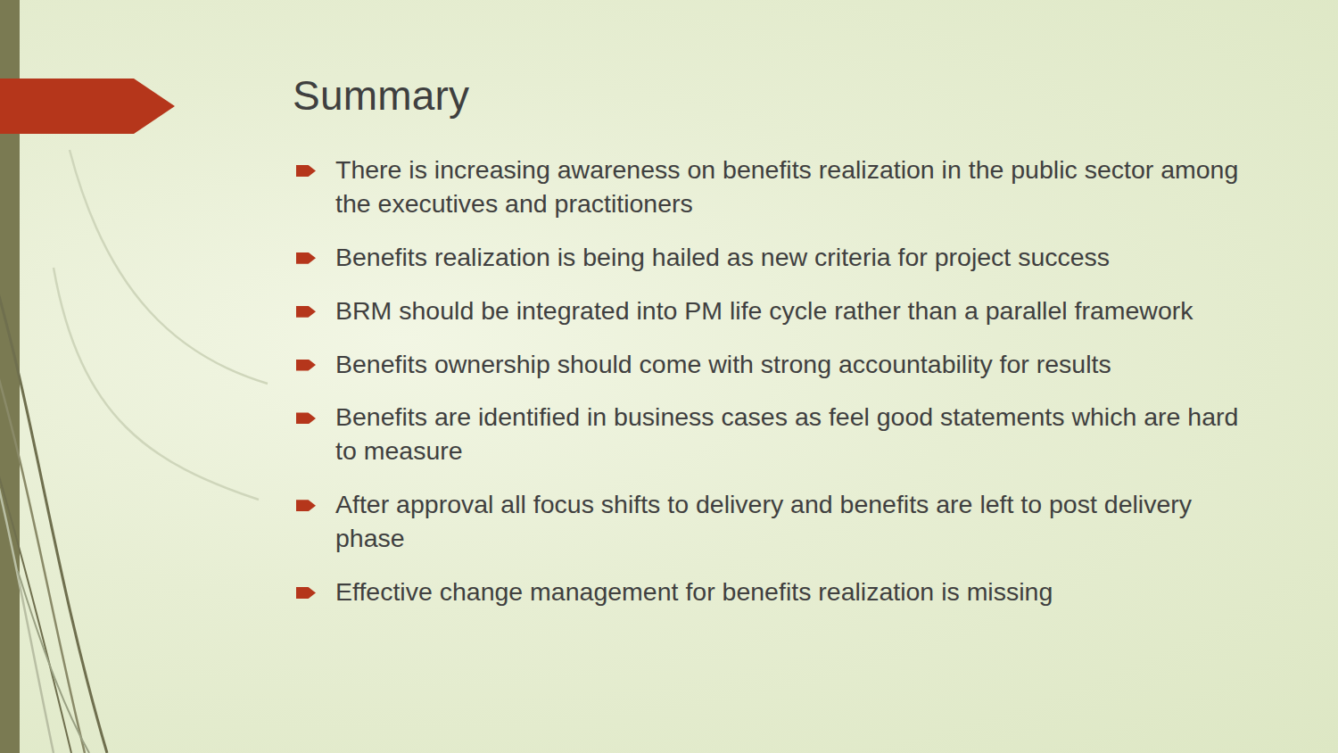Summary
There is increasing awareness on benefits realization in the public sector among the executives and practitioners
Benefits realization is being hailed as new criteria for project success
BRM should be integrated into PM life cycle rather than a parallel framework
Benefits ownership should come with strong accountability for results
Benefits are identified in business cases as feel good statements which are hard to measure
After approval all focus shifts to delivery and benefits are left to post delivery phase
Effective change management for benefits realization is missing